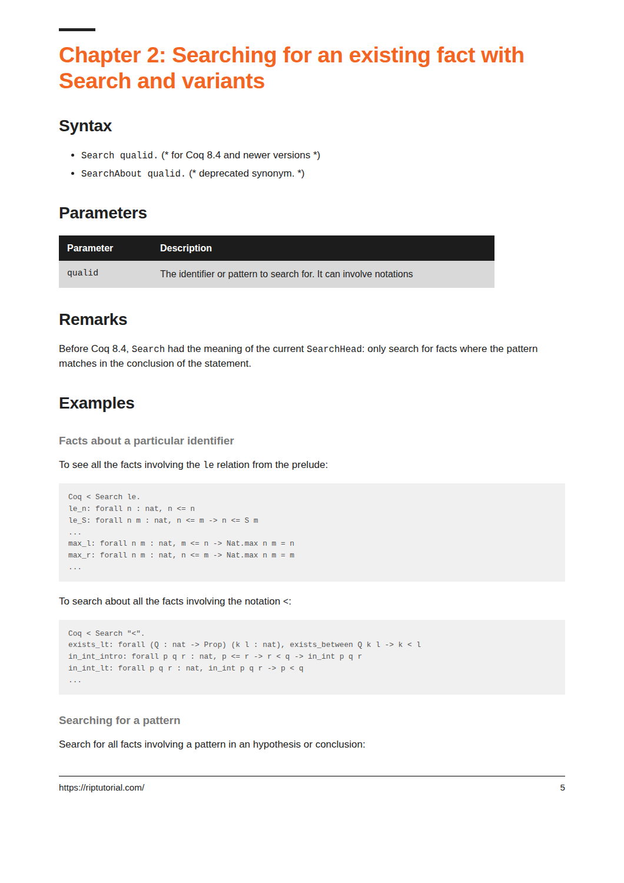Chapter 2: Searching for an existing fact with Search and variants
Syntax
Search qualid. (* for Coq 8.4 and newer versions *)
SearchAbout qualid. (* deprecated synonym. *)
Parameters
| Parameter | Description |
| --- | --- |
| qualid | The identifier or pattern to search for. It can involve notations |
Remarks
Before Coq 8.4, Search had the meaning of the current SearchHead: only search for facts where the pattern matches in the conclusion of the statement.
Examples
Facts about a particular identifier
To see all the facts involving the le relation from the prelude:
Coq < Search le.
le_n: forall n : nat, n <= n
le_S: forall n m : nat, n <= m -> n <= S m
...
max_l: forall n m : nat, m <= n -> Nat.max n m = n
max_r: forall n m : nat, n <= m -> Nat.max n m = m
...
To search about all the facts involving the notation <:
Coq < Search "<".
exists_lt: forall (Q : nat -> Prop) (k l : nat), exists_between Q k l -> k < l
in_int_intro: forall p q r : nat, p <= r -> r < q -> in_int p q r
in_int_lt: forall p q r : nat, in_int p q r -> p < q
...
Searching for a pattern
Search for all facts involving a pattern in an hypothesis or conclusion:
https://riptutorial.com/ 5